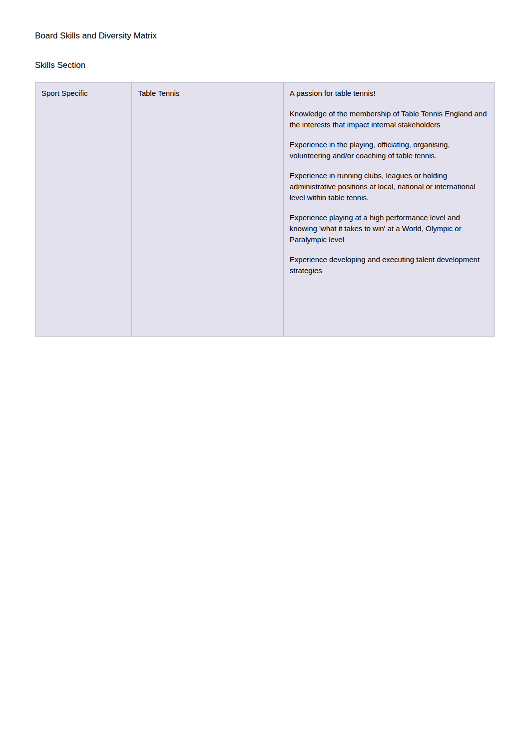Board Skills and Diversity Matrix
Skills Section
| Sport Specific | Table Tennis | A passion for table tennis! Knowledge of the membership of Table Tennis England and the interests that impact internal stakeholders Experience in the playing, officiating, organising, volunteering and/or coaching of table tennis. Experience in running clubs, leagues or holding administrative positions at local, national or international level within table tennis. Experience playing at a high performance level and knowing 'what it takes to win' at a World, Olympic or Paralympic level Experience developing and executing talent development strategies |